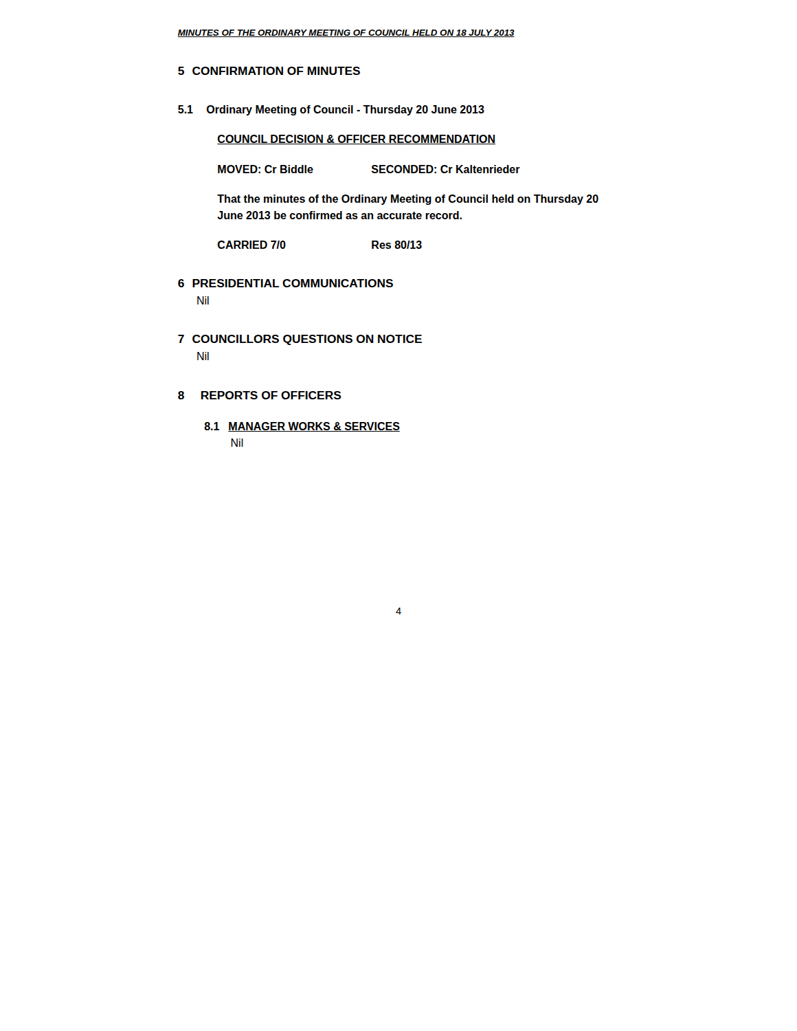MINUTES OF THE ORDINARY MEETING OF COUNCIL HELD ON 18 JULY 2013
5 CONFIRMATION OF MINUTES
5.1 Ordinary Meeting of Council - Thursday 20 June 2013
COUNCIL DECISION & OFFICER RECOMMENDATION
MOVED: Cr Biddle SECONDED: Cr Kaltenrieder
That the minutes of the Ordinary Meeting of Council held on Thursday 20 June 2013 be confirmed as an accurate record.
CARRIED 7/0 Res 80/13
6 PRESIDENTIAL COMMUNICATIONS
Nil
7 COUNCILLORS QUESTIONS ON NOTICE
Nil
8 REPORTS OF OFFICERS
8.1 MANAGER WORKS & SERVICES
Nil
4